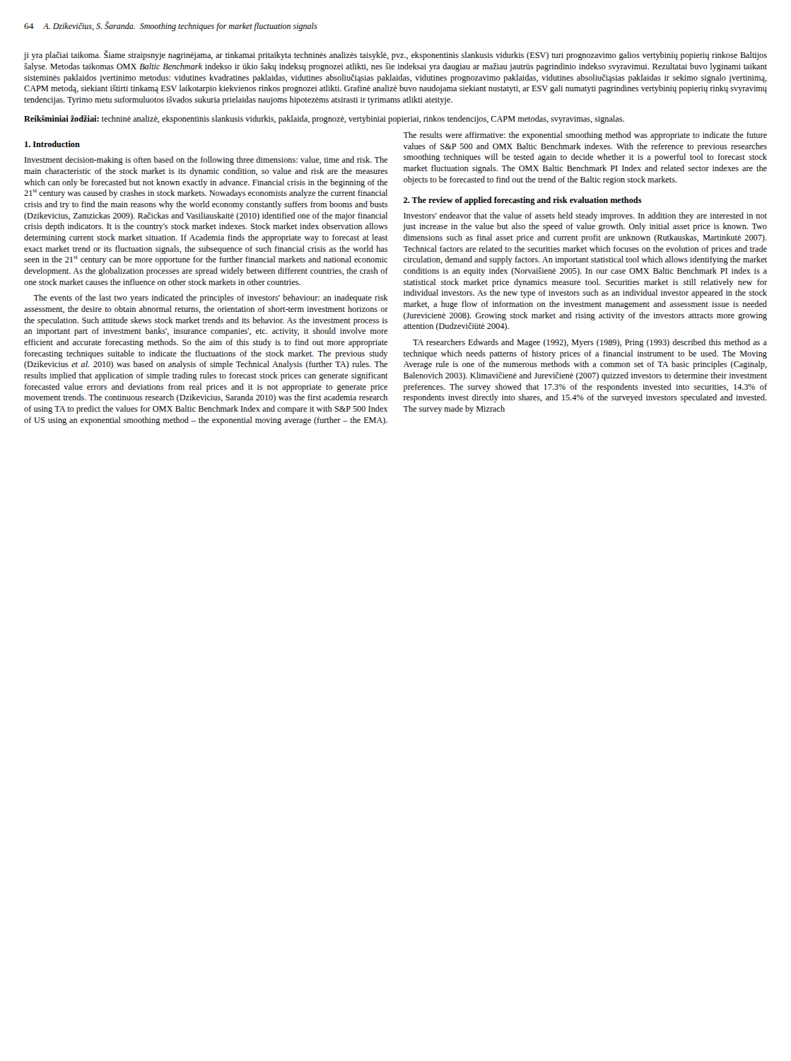64 A. Dzikevičius, S. Šaranda. Smoothing techniques for market fluctuation signals
ji yra plačiai taikoma. Šiame straipsnyje nagrinėjama, ar tinkamai pritaikyta techninės analizės taisyklė, pvz., eksponentinis slankusis vidurkis (ESV) turi prognozavimo galios vertybinių popierių rinkose Baltijos šalyse. Metodas taikomas OMX Baltic Benchmark indekso ir ūkio šakų indeksų prognozei atlikti, nes šie indeksai yra daugiau ar mažiau jautrūs pagrindinio indekso svyravimui. Rezultatai buvo lyginami taikant sisteminės paklaidos įvertinimo metodus: vidutines kvadratines paklaidas, vidutines absoliučiąsias paklaidas, vidutines prognozavimo paklaidas, vidutines absoliučiąsias paklaidas ir sekimo signalo įvertinimą, CAPM metodą, siekiant ištirti tinkamą ESV laikotarpio kiekvienos rinkos prognozei atlikti. Grafinė analizė buvo naudojama siekiant nustatyti, ar ESV gali numatyti pagrindines vertybinių popierių rinkų svyravimų tendencijas. Tyrimo metu suformuluotos išvados sukuria prielaidas naujoms hipotezėms atsirasti ir tyrimams atlikti ateityje.
Reikšminiai žodžiai: techninė analizė, eksponentinis slankusis vidurkis, paklaida, prognozė, vertybiniai popieriai, rinkos tendencijos, CAPM metodas, svyravimas, signalas.
1. Introduction
Investment decision-making is often based on the following three dimensions: value, time and risk. The main characteristic of the stock market is its dynamic condition, so value and risk are the measures which can only be forecasted but not known exactly in advance. Financial crisis in the beginning of the 21st century was caused by crashes in stock markets. Nowadays economists analyze the current financial crisis and try to find the main reasons why the world economy constantly suffers from booms and busts (Dzikevicius, Zamzickas 2009). Račickas and Vasiliauskaitė (2010) identified one of the major financial crisis depth indicators. It is the country's stock market indexes. Stock market index observation allows determining current stock market situation. If Academia finds the appropriate way to forecast at least exact market trend or its fluctuation signals, the subsequence of such financial crisis as the world has seen in the 21st century can be more opportune for the further financial markets and national economic development. As the globalization processes are spread widely between different countries, the crash of one stock market causes the influence on other stock markets in other countries.
The events of the last two years indicated the principles of investors' behaviour: an inadequate risk assessment, the desire to obtain abnormal returns, the orientation of short-term investment horizons or the speculation. Such attitude skews stock market trends and its behavior. As the investment process is an important part of investment banks', insurance companies', etc. activity, it should involve more efficient and accurate forecasting methods. So the aim of this study is to find out more appropriate forecasting techniques suitable to indicate the fluctuations of the stock market. The previous study (Dzikevicius et al. 2010) was based on analysis of simple Technical Analysis (further TA) rules. The results implied that application of simple trading rules to forecast stock prices can generate significant forecasted value errors and deviations from real prices and it is not appropriate to generate price movement trends. The continuous research (Dzikevicius, Saranda 2010) was the first academia research of using TA to predict the values for OMX Baltic Benchmark Index and compare it with S&P 500 Index of US using an exponential smoothing method – the exponential moving average (further – the EMA). The results were affirmative: the exponential smoothing method was appropriate to indicate the future values of S&P 500 and OMX Baltic Benchmark indexes. With the reference to previous researches smoothing techniques will be tested again to decide whether it is a powerful tool to forecast stock market fluctuation signals. The OMX Baltic Benchmark PI Index and related sector indexes are the objects to be forecasted to find out the trend of the Baltic region stock markets.
2. The review of applied forecasting and risk evaluation methods
Investors' endeavor that the value of assets held steady improves. In addition they are interested in not just increase in the value but also the speed of value growth. Only initial asset price is known. Two dimensions such as final asset price and current profit are unknown (Rutkauskas, Martinkutė 2007). Technical factors are related to the securities market which focuses on the evolution of prices and trade circulation, demand and supply factors. An important statistical tool which allows identifying the market conditions is an equity index (Norvaišienė 2005). In our case OMX Baltic Benchmark PI index is a statistical stock market price dynamics measure tool. Securities market is still relatively new for individual investors. As the new type of investors such as an individual investor appeared in the stock market, a huge flow of information on the investment management and assessment issue is needed (Jurevicienė 2008). Growing stock market and rising activity of the investors attracts more growing attention (Dudzevičiūtė 2004).
TA researchers Edwards and Magee (1992), Myers (1989), Pring (1993) described this method as a technique which needs patterns of history prices of a financial instrument to be used. The Moving Average rule is one of the numerous methods with a common set of TA basic principles (Caginalp, Balenovich 2003). Klimavičienė and Jurevičienė (2007) quizzed investors to determine their investment preferences. The survey showed that 17.3% of the respondents invested into securities, 14.3% of respondents invest directly into shares, and 15.4% of the surveyed investors speculated and invested. The survey made by Mizrach